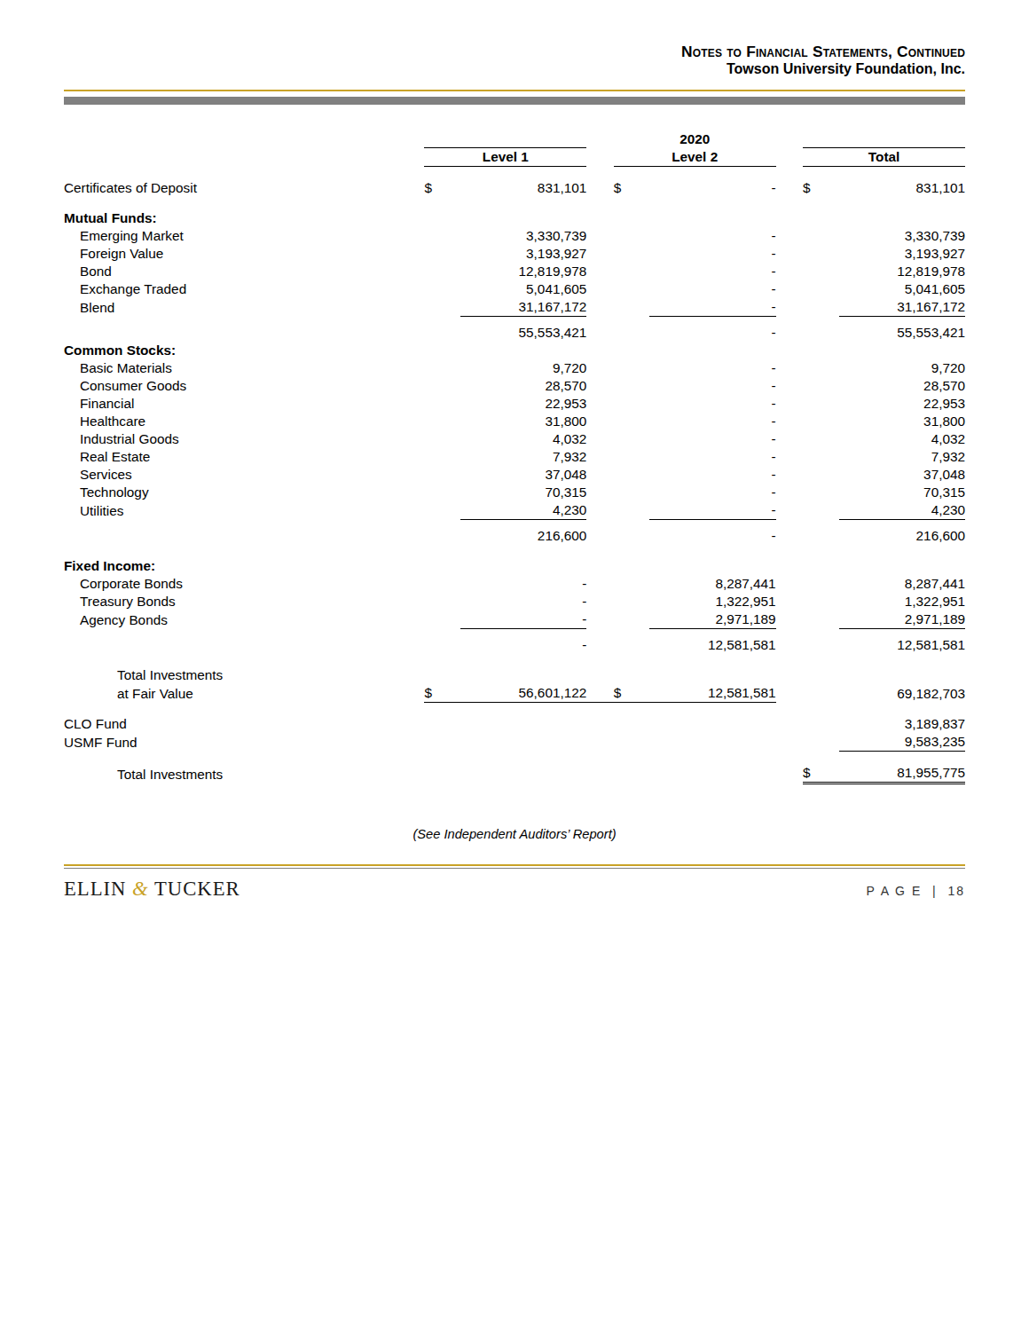Notes to Financial Statements, Continued
Towson University Foundation, Inc.
| | | | 2020 | | |
| | Level 1 | | Level 2 | | Total |
| Certificates of Deposit | $ | 831,101 | | $ | - | | $ | 831,101 |
| Mutual Funds: | |
| Emerging Market | | 3,330,739 | | | - | | | 3,330,739 |
| Foreign Value | | 3,193,927 | | | - | | | 3,193,927 |
| Bond | | 12,819,978 | | | - | | | 12,819,978 |
| Exchange Traded | | 5,041,605 | | | - | | | 5,041,605 |
| Blend | | 31,167,172 | | | - | | | 31,167,172 |
| | | 55,553,421 | | | - | | | 55,553,421 |
| Common Stocks: | |
| Basic Materials | | 9,720 | | | - | | | 9,720 |
| Consumer Goods | | 28,570 | | | - | | | 28,570 |
| Financial | | 22,953 | | | - | | | 22,953 |
| Healthcare | | 31,800 | | | - | | | 31,800 |
| Industrial Goods | | 4,032 | | | - | | | 4,032 |
| Real Estate | | 7,932 | | | - | | | 7,932 |
| Services | | 37,048 | | | - | | | 37,048 |
| Technology | | 70,315 | | | - | | | 70,315 |
| Utilities | | 4,230 | | | - | | | 4,230 |
| | | 216,600 | | | - | | | 216,600 |
| Fixed Income: | |
| Corporate Bonds | | - | | | 8,287,441 | | | 8,287,441 |
| Treasury Bonds | | - | | | 1,322,951 | | | 1,322,951 |
| Agency Bonds | | - | | | 2,971,189 | | | 2,971,189 |
| | | - | | | 12,581,581 | | | 12,581,581 |
| Total Investments | |
| at Fair Value | $ | 56,601,122 | | $ | 12,581,581 | | | 69,182,703 |
| CLO Fund | | | | 3,189,837 |
| USMF Fund | | | | 9,583,235 |
| Total Investments | | | $ | 81,955,775 |
(See Independent Auditors’ Report)
ELLIN & TUCKER
P A G E | 18